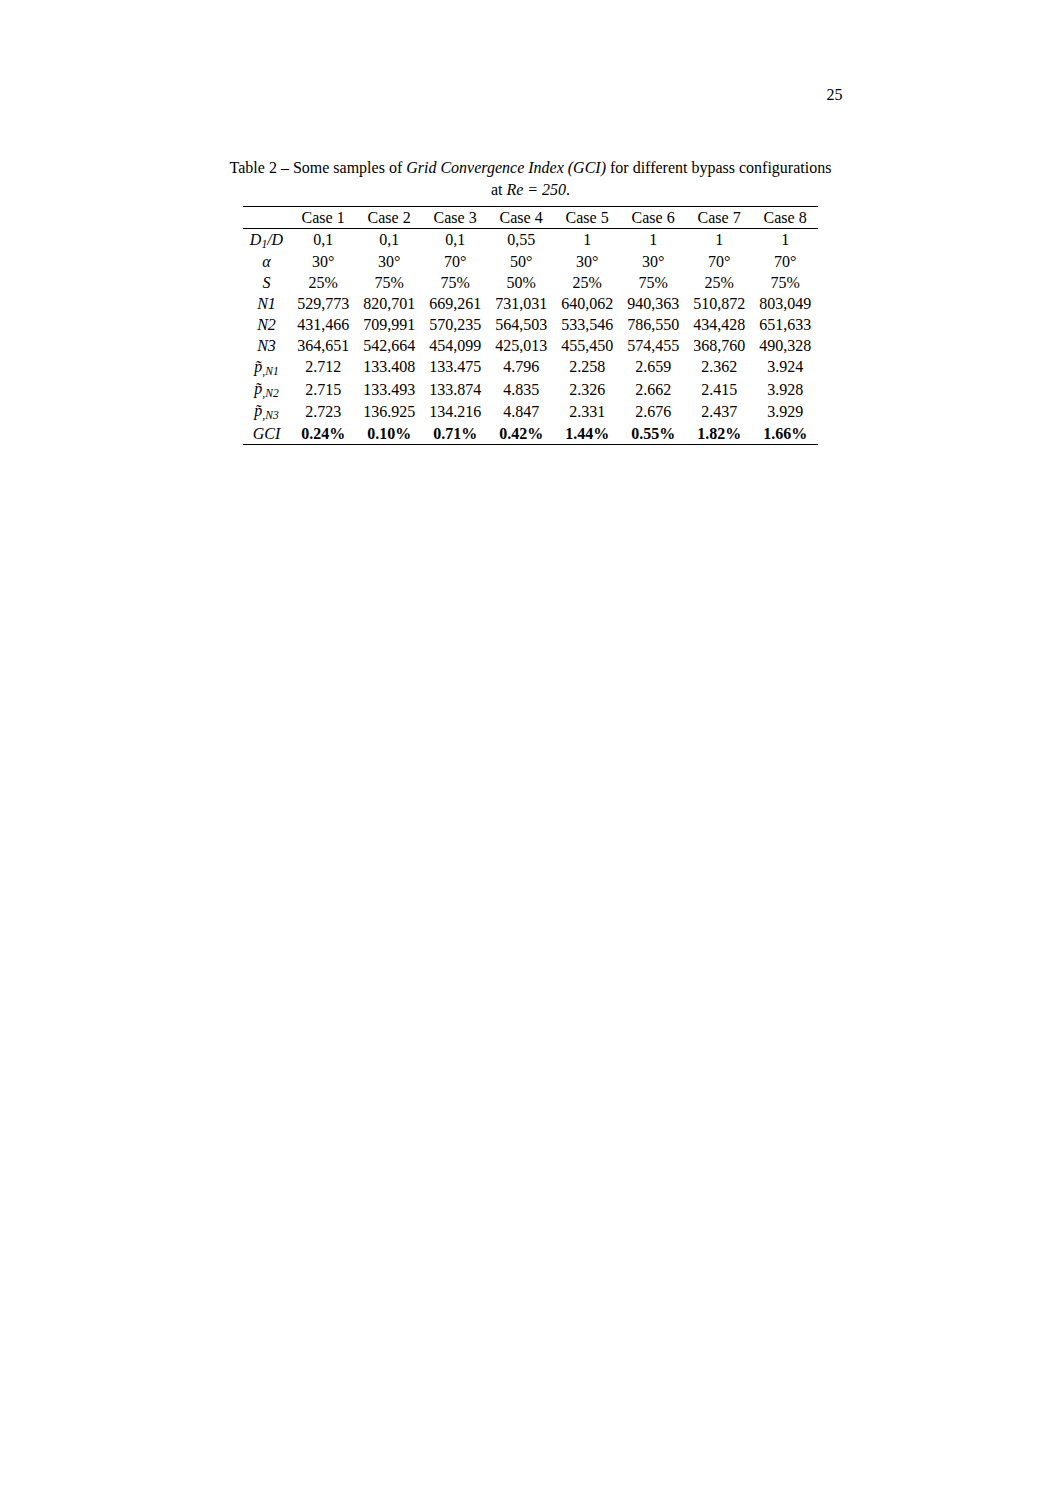25
Table 2 – Some samples of Grid Convergence Index (GCI) for different bypass configurations
at Re = 250.
| | Case 1 | Case 2 | Case 3 | Case 4 | Case 5 | Case 6 | Case 7 | Case 8 |
| --- | --- | --- | --- | --- | --- | --- | --- | --- |
| D 1 /D | 0,1 | 0,1 | 0,1 | 0,55 | 1 | 1 | 1 | 1 |
| α | 30° | 30° | 70° | 50° | 30° | 30° | 70° | 70° |
| S | 25% | 75% | 75% | 50% | 25% | 75% | 25% | 75% |
| N1 | 529,773 | 820,701 | 669,261 | 731,031 | 640,062 | 940,363 | 510,872 | 803,049 |
| N2 | 431,466 | 709,991 | 570,235 | 564,503 | 533,546 | 786,550 | 434,428 | 651,633 |
| N3 | 364,651 | 542,664 | 454,099 | 425,013 | 455,450 | 574,455 | 368,760 | 490,328 |
| p̃ ,N1 | 2.712 | 133.408 | 133.475 | 4.796 | 2.258 | 2.659 | 2.362 | 3.924 |
| p̃ ,N2 | 2.715 | 133.493 | 133.874 | 4.835 | 2.326 | 2.662 | 2.415 | 3.928 |
| p̃ ,N3 | 2.723 | 136.925 | 134.216 | 4.847 | 2.331 | 2.676 | 2.437 | 3.929 |
| GCI | 0.24% | 0.10% | 0.71% | 0.42% | 1.44% | 0.55% | 1.82% | 1.66% |